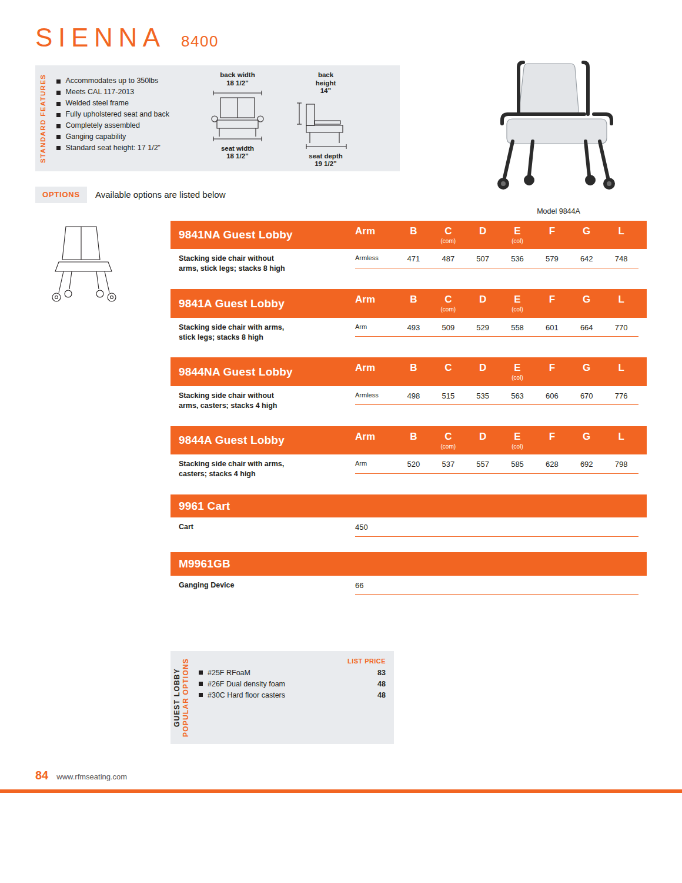SIENNA 8400
STANDARD FEATURES
Accommodates up to 350lbs
Meets CAL 117-2013
Welded steel frame
Fully upholstered seat and back
Completely assembled
Ganging capability
Standard seat height: 17 1/2”
back width
18 1/2”
seat width
18 1/2”
back
height
14”
seat depth
19 1/2”
Model 9844A
OPTIONS
Available options are listed below
9841NA Guest Lobby
Arm B C(com) D E(col) F G L
Stacking side chair without
arms, stick legs; stacks 8 high
Armless 471 487 507 536 579 642 748
9841A Guest Lobby
Arm B C(com) D E(col) F G L
Stacking side chair with arms,
stick legs; stacks 8 high
Arm 493 509 529 558 601 664 770
9844NA Guest Lobby
Arm B C D E(col) F G L
Stacking side chair without
arms, casters; stacks 4 high
Armless 498 515 535 563 606 670 776
9844A Guest Lobby
Arm B C(com) D E(col) F G L
Stacking side chair with arms,
casters; stacks 4 high
Arm 520 537 557 585 628 692 798
9961 Cart
Cart
450
M9961GB
Ganging Device
66
GUEST LOBBY
POPULAR OPTIONS
LIST PRICE
#25F RFoaM 83
#26F Dual density foam 48
#30C Hard floor casters 48
84 www.rfmseating.com